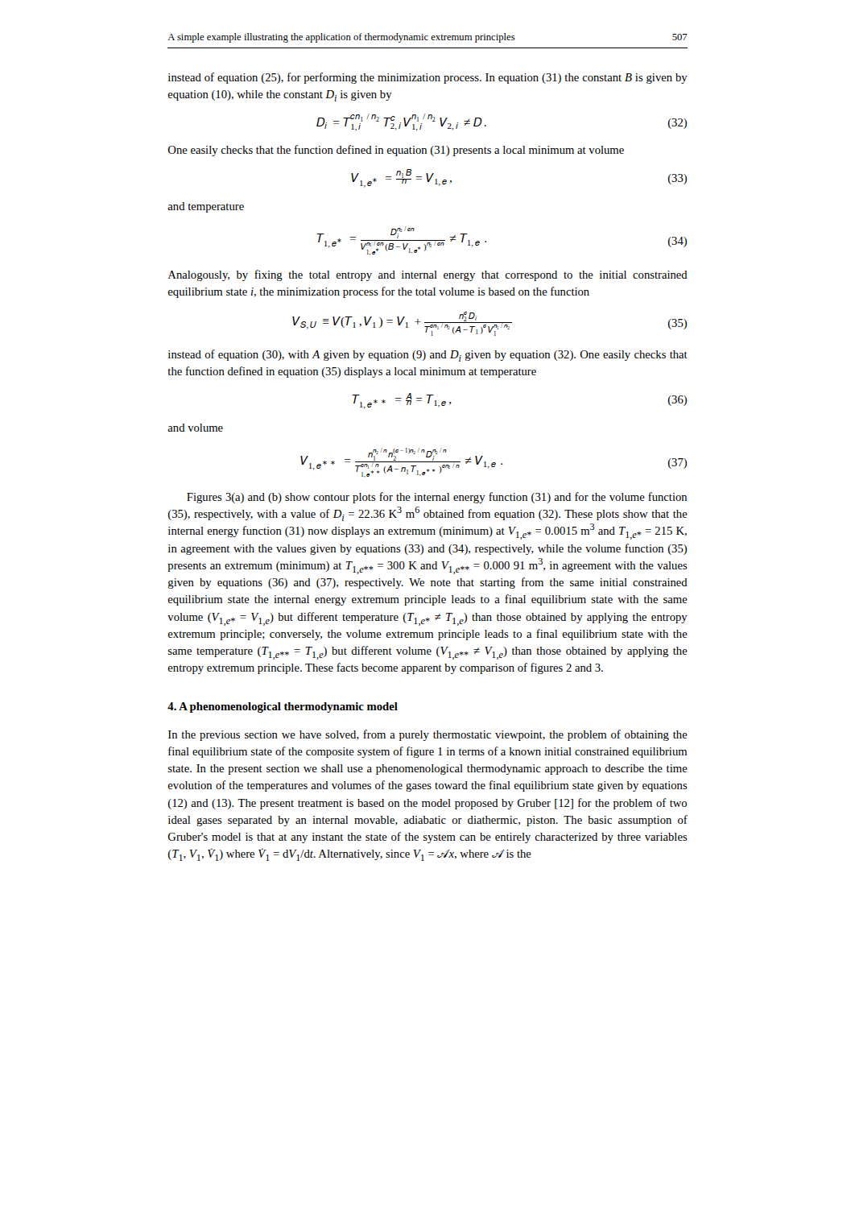A simple example illustrating the application of thermodynamic extremum principles 507
instead of equation (25), for performing the minimization process. In equation (31) the constant B is given by equation (10), while the constant Di is given by
Di = T1,icn1/n2 T2,ic V1,in1/n2 V2,i ≠ D .
(32)
One easily checks that the function defined in equation (31) presents a local minimum at volume
V1,e∗ = n1B n = V1,e ,
(33)
and temperature
T1,e∗ = Din2/cn V1,e∗n1/cn (B−V1,e∗)n2/cn ≠ T1,e .
(34)
Analogously, by fixing the total entropy and internal energy that correspond to the initial constrained equilibrium state i, the minimization process for the total volume is based on the function
VS,U ≡ V(T1,V1) = V1 + n2cDi T1cn1/n2 (A−T1)c V1n1/n2
(35)
instead of equation (30), with A given by equation (9) and Di given by equation (32). One easily checks that the function defined in equation (35) displays a local minimum at temperature
T1,e∗∗ = An = T1,e ,
(36)
and volume
V1,e∗∗ = n1n2/n n2(c−1)n2/n Din2/n T1,e∗∗cn1/n (A−n1T1,e∗∗)cn2/n ≠ V1,e .
(37)
Figures 3(a) and (b) show contour plots for the internal energy function (31) and for the volume function (35), respectively, with a value of Di = 22.36 K3 m6 obtained from equation (32). These plots show that the internal energy function (31) now displays an extremum (minimum) at V1,e* = 0.0015 m3 and T1,e* = 215 K, in agreement with the values given by equations (33) and (34), respectively, while the volume function (35) presents an extremum (minimum) at T1,e** = 300 K and V1,e** = 0.000 91 m3, in agreement with the values given by equations (36) and (37), respectively. We note that starting from the same initial constrained equilibrium state the internal energy extremum principle leads to a final equilibrium state with the same volume (V1,e* = V1,e) but different temperature (T1,e* ≠ T1,e) than those obtained by applying the entropy extremum principle; conversely, the volume extremum principle leads to a final equilibrium state with the same temperature (T1,e** = T1,e) but different volume (V1,e** ≠ V1,e) than those obtained by applying the entropy extremum principle. These facts become apparent by comparison of figures 2 and 3.
4. A phenomenological thermodynamic model
In the previous section we have solved, from a purely thermostatic viewpoint, the problem of obtaining the final equilibrium state of the composite system of figure 1 in terms of a known initial constrained equilibrium state. In the present section we shall use a phenomenological thermodynamic approach to describe the time evolution of the temperatures and volumes of the gases toward the final equilibrium state given by equations (12) and (13). The present treatment is based on the model proposed by Gruber [12] for the problem of two ideal gases separated by an internal movable, adiabatic or diathermic, piston. The basic assumption of Gruber's model is that at any instant the state of the system can be entirely characterized by three variables (T1, V1, V̇1) where V̇1 = dV1/dt. Alternatively, since V1 = 𝒜x, where 𝒜 is the